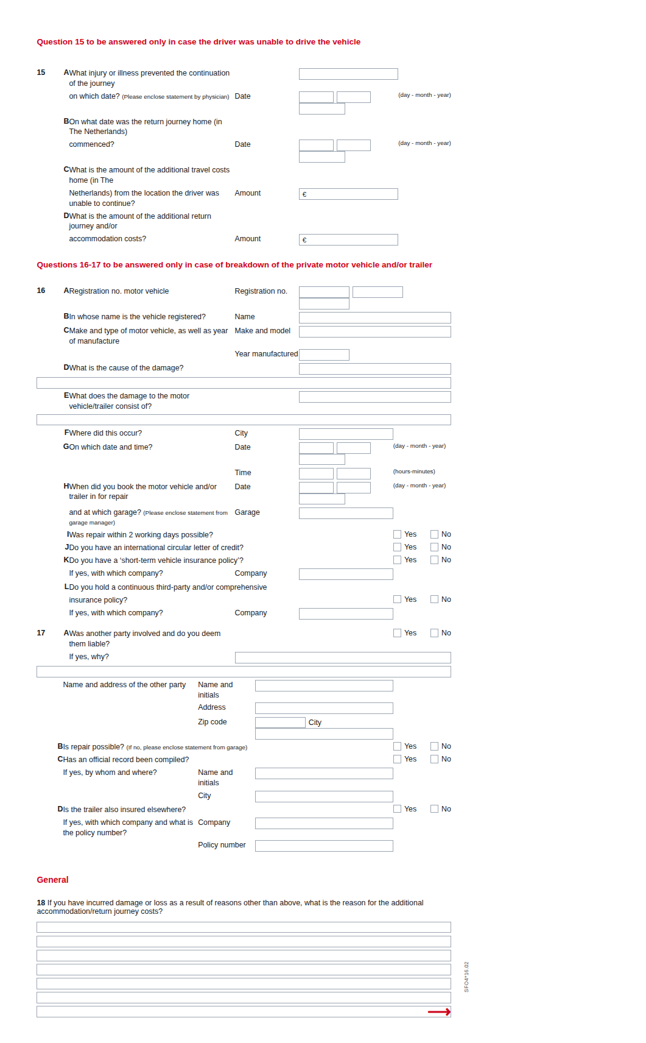Question 15 to be answered only in case the driver was unable to drive the vehicle
| 15 | A | What injury or illness prevented the continuation of the journey | | | |
| | | on which date? (Please enclose statement by physician) | Date | | (day - month - year) |
| | B | On what date was the return journey home (in The Netherlands) | | | |
| | | commenced? | Date | | (day - month - year) |
| | C | What is the amount of the additional travel costs home (in The | | | |
| | | Netherlands) from the location the driver was unable to continue? | Amount | € | |
| | D | What is the amount of the additional return journey and/or | | | |
| | | accommodation costs? | Amount | € | |
Questions 16-17 to be answered only in case of breakdown of the private motor vehicle and/or trailer
| 16 | A | Registration no. motor vehicle | Registration no. | | |
| | B | In whose name is the vehicle registered? | Name | | |
| | C | Make and type of motor vehicle, as well as year of manufacture | Make and model | | |
| | | | Year manufactured | | |
| | D | What is the cause of the damage? | | | |
| | E | What does the damage to the motor vehicle/trailer consist of? | | | |
| | F | Where did this occur? | City | | |
| | G | On which date and time? | Date | | (day - month - year) |
| | | | Time | | (hours-minutes) |
| | H | When did you book the motor vehicle and/or trailer in for repair | Date | | (day - month - year) |
| | | and at which garage? (Please enclose statement from garage manager) | Garage | | |
| | I | Was repair within 2 working days possible? | Yes No |
| | J | Do you have an international circular letter of credit? | Yes No |
| | K | Do you have a ‘short-term vehicle insurance policy’? | Yes No |
| | | If yes, with which company? | Company | | |
| | L | Do you hold a continuous third-party and/or comprehensive | |
| | | insurance policy? | Yes No |
| | | If yes, with which company? | Company | | |
| 17 | A | Was another party involved and do you deem them liable? | Yes No |
| | | If yes, why? | |
| | | Name and address of the other party | Name and initials | | |
| | | | Address | | |
| | | | Zip code | City | |
| | B | Is repair possible? (If no, please enclose statement from garage) | Yes No |
| | C | Has an official record been compiled? | Yes No |
| | | If yes, by whom and where? | Name and initials | | |
| | | | City | | |
| | D | Is the trailer also insured elsewhere? | Yes No |
| | | If yes, with which company and what is the policy number? | Company | | |
| | | | Policy number | | |
General
18 If you have incurred damage or loss as a result of reasons other than above, what is the reason for the additional accommodation/return journey costs?
SFO4*16.02
⟶